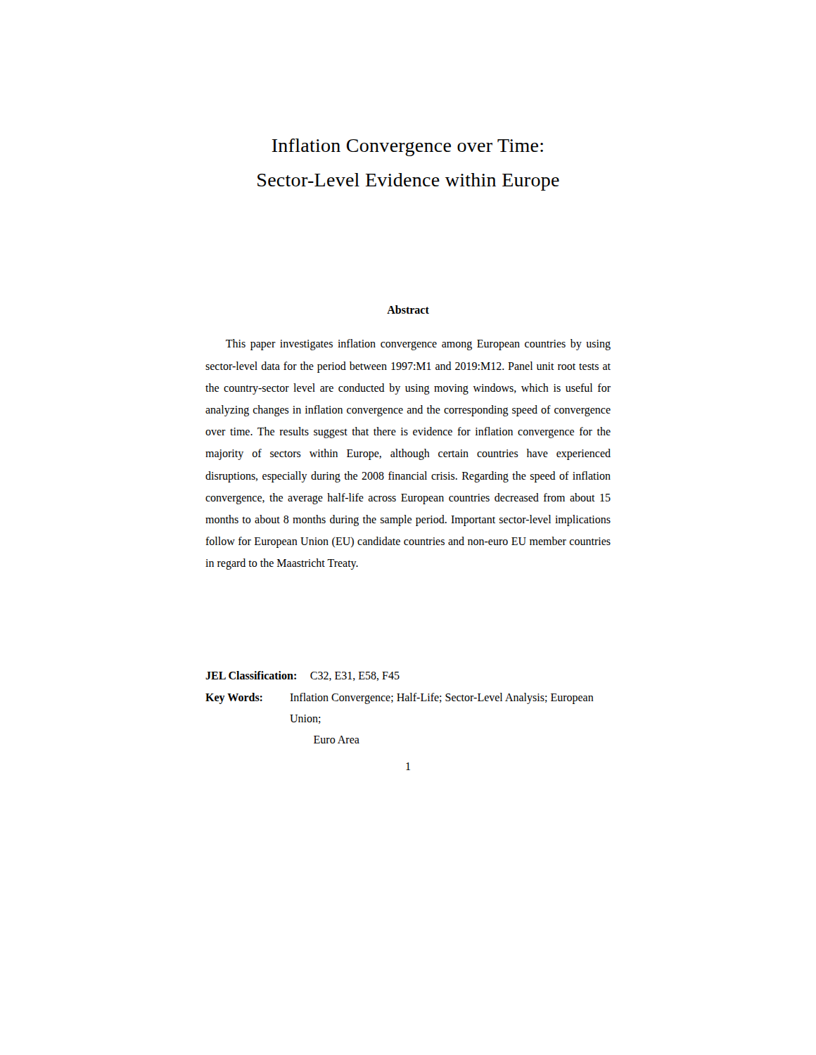Inflation Convergence over Time:
Sector-Level Evidence within Europe
Abstract
This paper investigates inflation convergence among European countries by using sector-level data for the period between 1997:M1 and 2019:M12. Panel unit root tests at the country-sector level are conducted by using moving windows, which is useful for analyzing changes in inflation convergence and the corresponding speed of convergence over time. The results suggest that there is evidence for inflation convergence for the majority of sectors within Europe, although certain countries have experienced disruptions, especially during the 2008 financial crisis. Regarding the speed of inflation convergence, the average half-life across European countries decreased from about 15 months to about 8 months during the sample period. Important sector-level implications follow for European Union (EU) candidate countries and non-euro EU member countries in regard to the Maastricht Treaty.
JEL Classification: C32, E31, E58, F45
Key Words: Inflation Convergence; Half-Life; Sector-Level Analysis; European Union; Euro Area
1